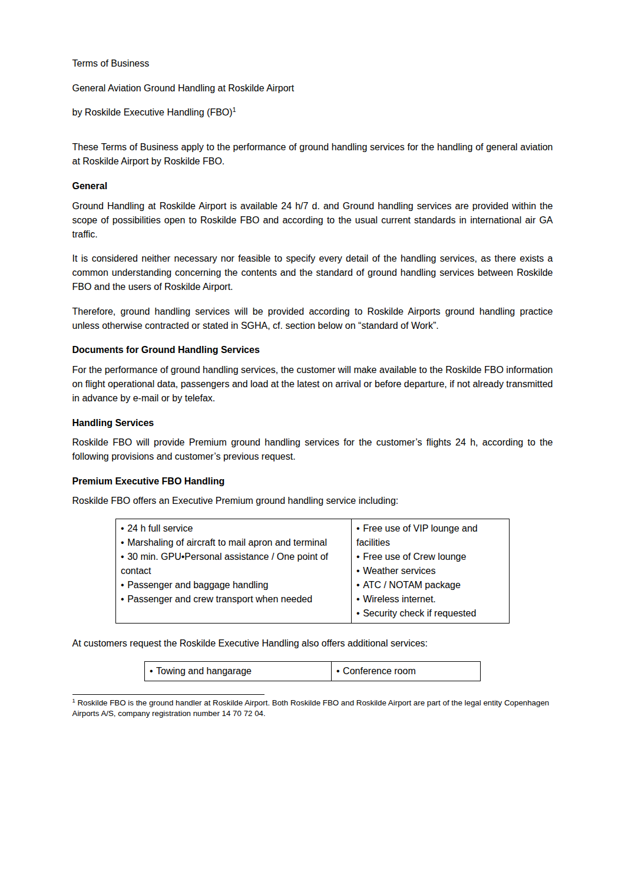Terms of Business
General Aviation Ground Handling at Roskilde Airport
by Roskilde Executive Handling (FBO)1
These Terms of Business apply to the performance of ground handling services for the handling of general aviation at Roskilde Airport by Roskilde FBO.
General
Ground Handling at Roskilde Airport is available 24 h/7 d. and Ground handling services are provided within the scope of possibilities open to Roskilde FBO and according to the usual current standards in international air GA traffic.
It is considered neither necessary nor feasible to specify every detail of the handling services, as there exists a common understanding concerning the contents and the standard of ground handling services between Roskilde FBO and the users of Roskilde Airport.
Therefore, ground handling services will be provided according to Roskilde Airports ground handling practice unless otherwise contracted or stated in SGHA, cf. section below on “standard of Work”.
Documents for Ground Handling Services
For the performance of ground handling services, the customer will make available to the Roskilde FBO information on flight operational data, passengers and load at the latest on arrival or before departure, if not already transmitted in advance by e-mail or by telefax.
Handling Services
Roskilde FBO will provide Premium ground handling services for the customer’s flights 24 h, according to the following provisions and customer’s previous request.
Premium Executive FBO Handling
Roskilde FBO offers an Executive Premium ground handling service including:
| 24 h full service Marshaling of aircraft to mail apron and terminal 30 min. GPU•Personal assistance / One point of contact Passenger and baggage handling Passenger and crew transport when needed | Free use of VIP lounge and facilities Free use of Crew lounge Weather services ATC / NOTAM package Wireless internet. Security check if requested |
At customers request the Roskilde Executive Handling also offers additional services:
| Towing and hangarage | Conference room |
1 Roskilde FBO is the ground handler at Roskilde Airport. Both Roskilde FBO and Roskilde Airport are part of the legal entity Copenhagen Airports A/S, company registration number 14 70 72 04.